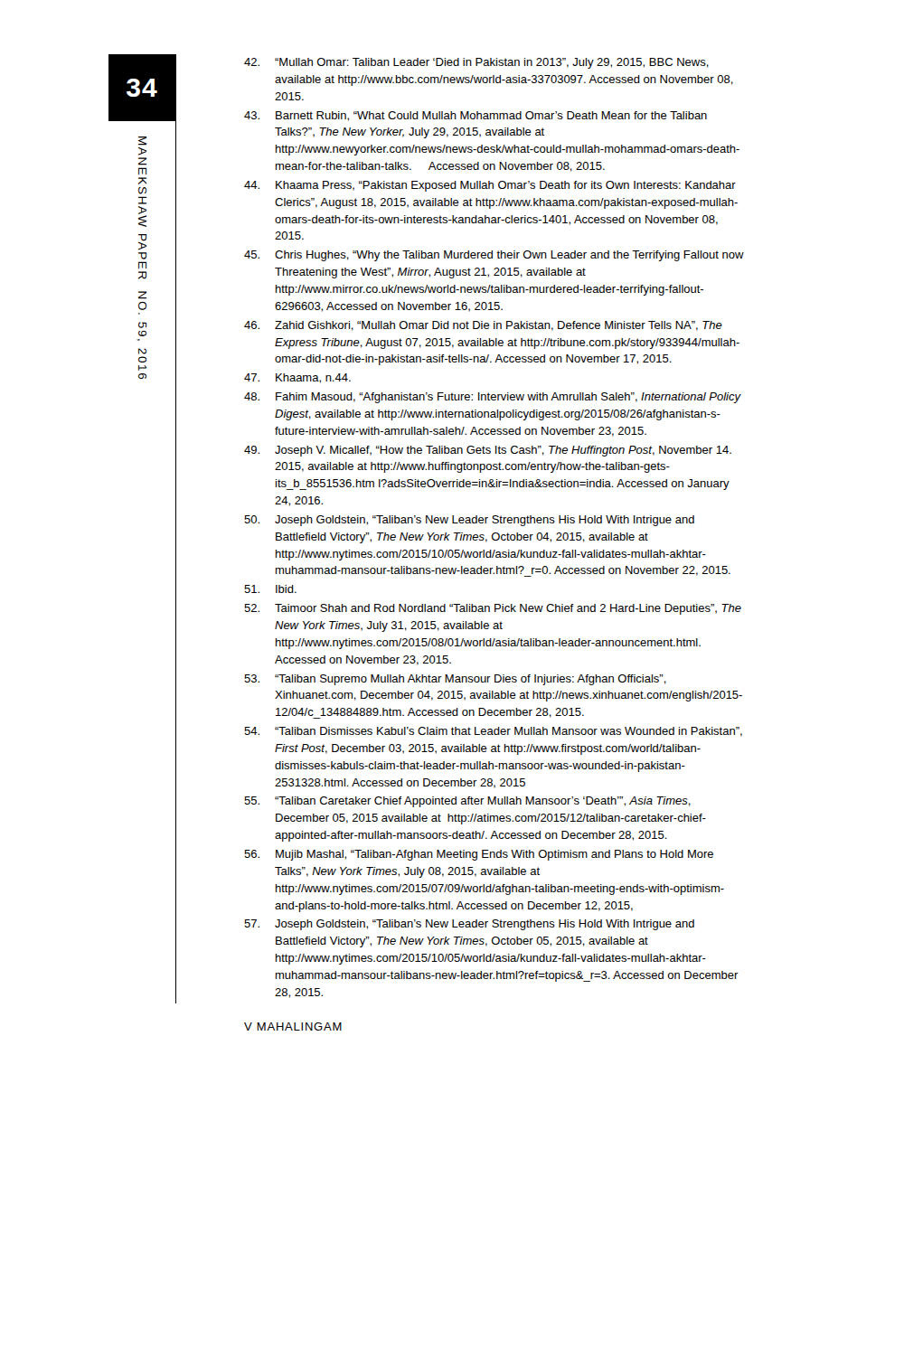34
Manekshaw Paper No. 59, 2016
42.“Mullah Omar: Taliban Leader ‘Died in Pakistan in 2013”, July 29, 2015, BBC News, available at http://www.bbc.com/news/world-asia-33703097. Accessed on November 08, 2015.
43. Barnett Rubin, “What Could Mullah Mohammad Omar’s Death Mean for the Taliban Talks?”, The New Yorker, July 29, 2015, available at http://www.newyorker.com/news/news-desk/what-could-mullah-mohammad-omars-death-mean-for-the-taliban-talks. Accessed on November 08, 2015.
44. Khaama Press, “Pakistan Exposed Mullah Omar’s Death for its Own Interests: Kandahar Clerics”, August 18, 2015, available at http://www.khaama.com/pakistan-exposed-mullah-omars-death-for-its-own-interests-kandahar-clerics-1401, Accessed on November 08, 2015.
45. Chris Hughes, “Why the Taliban Murdered their Own Leader and the Terrifying Fallout now Threatening the West”, Mirror, August 21, 2015, available at http://www.mirror.co.uk/news/world-news/taliban-murdered-leader-terrifying-fallout-6296603, Accessed on November 16, 2015.
46. Zahid Gishkori, “Mullah Omar Did not Die in Pakistan, Defence Minister Tells NA”, The Express Tribune, August 07, 2015, available at http://tribune.com.pk/story/933944/mullah-omar-did-not-die-in-pakistan-asif-tells-na/. Accessed on November 17, 2015.
47. Khaama, n.44.
48. Fahim Masoud, “Afghanistan’s Future: Interview with Amrullah Saleh”, International Policy Digest, available at http://www.internationalpolicydigest.org/2015/08/26/afghanistan-s-future-interview-with-amrullah-saleh/. Accessed on November 23, 2015.
49. Joseph V. Micallef, “How the Taliban Gets Its Cash”, The Huffington Post, November 14. 2015, available at http://www.huffingtonpost.com/entry/how-the-taliban-gets-its_b_8551536.htm l?adsSiteOverride=in&ir=India&section=india. Accessed on January 24, 2016.
50. Joseph Goldstein, “Taliban’s New Leader Strengthens His Hold With Intrigue and Battlefield Victory”, The New York Times, October 04, 2015, available at http://www.nytimes.com/2015/10/05/world/asia/kunduz-fall-validates-mullah-akhtar-muhammad-mansour-talibans-new-leader.html?_r=0. Accessed on November 22, 2015.
51. Ibid.
52. Taimoor Shah and Rod Nordland “Taliban Pick New Chief and 2 Hard-Line Deputies”, The New York Times, July 31, 2015, available at http://www.nytimes.com/2015/08/01/world/asia/taliban-leader-announcement.html. Accessed on November 23, 2015.
53.“Taliban Supremo Mullah Akhtar Mansour Dies of Injuries: Afghan Officials”, Xinhuanet.com, December 04, 2015, available at http://news.xinhuanet.com/english/2015-12/04/c_134884889.htm. Accessed on December 28, 2015.
54.“Taliban Dismisses Kabul’s Claim that Leader Mullah Mansoor was Wounded in Pakistan”, First Post, December 03, 2015, available at http://www.firstpost.com/world/taliban-dismisses-kabuls-claim-that-leader-mullah-mansoor-was-wounded-in-pakistan-2531328.html. Accessed on December 28, 2015
55.“Taliban Caretaker Chief Appointed after Mullah Mansoor’s ‘Death’”, Asia Times, December 05, 2015 available at http://atimes.com/2015/12/taliban-caretaker-chief-appointed-after-mullah-mansoors-death/. Accessed on December 28, 2015.
56. Mujib Mashal, “Taliban-Afghan Meeting Ends With Optimism and Plans to Hold More Talks”, New York Times, July 08, 2015, available at http://www.nytimes.com/2015/07/09/world/afghan-taliban-meeting-ends-with-optimism-and-plans-to-hold-more-talks.html. Accessed on December 12, 2015,
57. Joseph Goldstein, “Taliban’s New Leader Strengthens His Hold With Intrigue and Battlefield Victory”, The New York Times, October 05, 2015, available at http://www.nytimes.com/2015/10/05/world/asia/kunduz-fall-validates-mullah-akhtar-muhammad-mansour-talibans-new-leader.html?ref=topics&_r=3. Accessed on December 28, 2015.
V Mahalingam